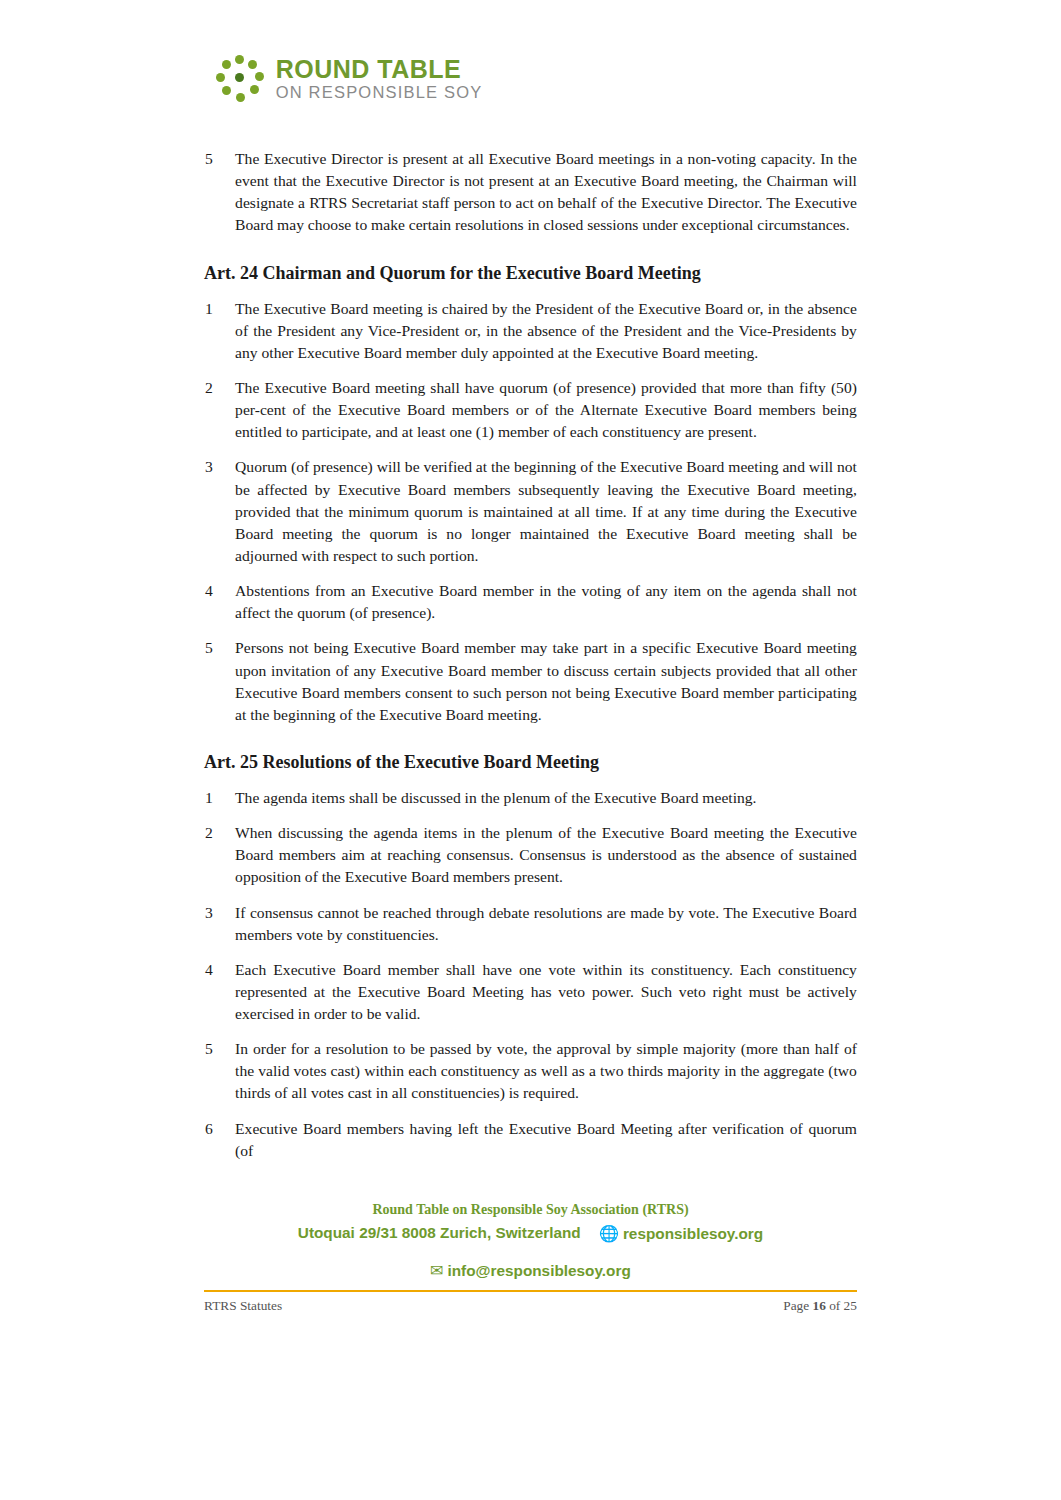ROUND TABLE
ON RESPONSIBLE SOY
5 The Executive Director is present at all Executive Board meetings in a non-voting capacity. In the event that the Executive Director is not present at an Executive Board meeting, the Chairman will designate a RTRS Secretariat staff person to act on behalf of the Executive Director. The Executive Board may choose to make certain resolutions in closed sessions under exceptional circumstances.
Art. 24 Chairman and Quorum for the Executive Board Meeting
1 The Executive Board meeting is chaired by the President of the Executive Board or, in the absence of the President any Vice-President or, in the absence of the President and the Vice-Presidents by any other Executive Board member duly appointed at the Executive Board meeting.
2 The Executive Board meeting shall have quorum (of presence) provided that more than fifty (50) per-cent of the Executive Board members or of the Alternate Executive Board members being entitled to participate, and at least one (1) member of each constituency are present.
3 Quorum (of presence) will be verified at the beginning of the Executive Board meeting and will not be affected by Executive Board members subsequently leaving the Executive Board meeting, provided that the minimum quorum is maintained at all time. If at any time during the Executive Board meeting the quorum is no longer maintained the Executive Board meeting shall be adjourned with respect to such portion.
4 Abstentions from an Executive Board member in the voting of any item on the agenda shall not affect the quorum (of presence).
5 Persons not being Executive Board member may take part in a specific Executive Board meeting upon invitation of any Executive Board member to discuss certain subjects provided that all other Executive Board members consent to such person not being Executive Board member participating at the beginning of the Executive Board meeting.
Art. 25 Resolutions of the Executive Board Meeting
1 The agenda items shall be discussed in the plenum of the Executive Board meeting.
2 When discussing the agenda items in the plenum of the Executive Board meeting the Executive Board members aim at reaching consensus. Consensus is understood as the absence of sustained opposition of the Executive Board members present.
3 If consensus cannot be reached through debate resolutions are made by vote. The Executive Board members vote by constituencies.
4 Each Executive Board member shall have one vote within its constituency. Each constituency represented at the Executive Board Meeting has veto power. Such veto right must be actively exercised in order to be valid.
5 In order for a resolution to be passed by vote, the approval by simple majority (more than half of the valid votes cast) within each constituency as well as a two thirds majority in the aggregate (two thirds of all votes cast in all constituencies) is required.
6 Executive Board members having left the Executive Board Meeting after verification of quorum (of
Round Table on Responsible Soy Association (RTRS)
Utoquai 29/31 8008 Zurich, Switzerland 🌐 responsiblesoy.org ✉ info@responsiblesoy.org
RTRS Statutes
Page 16 of 25